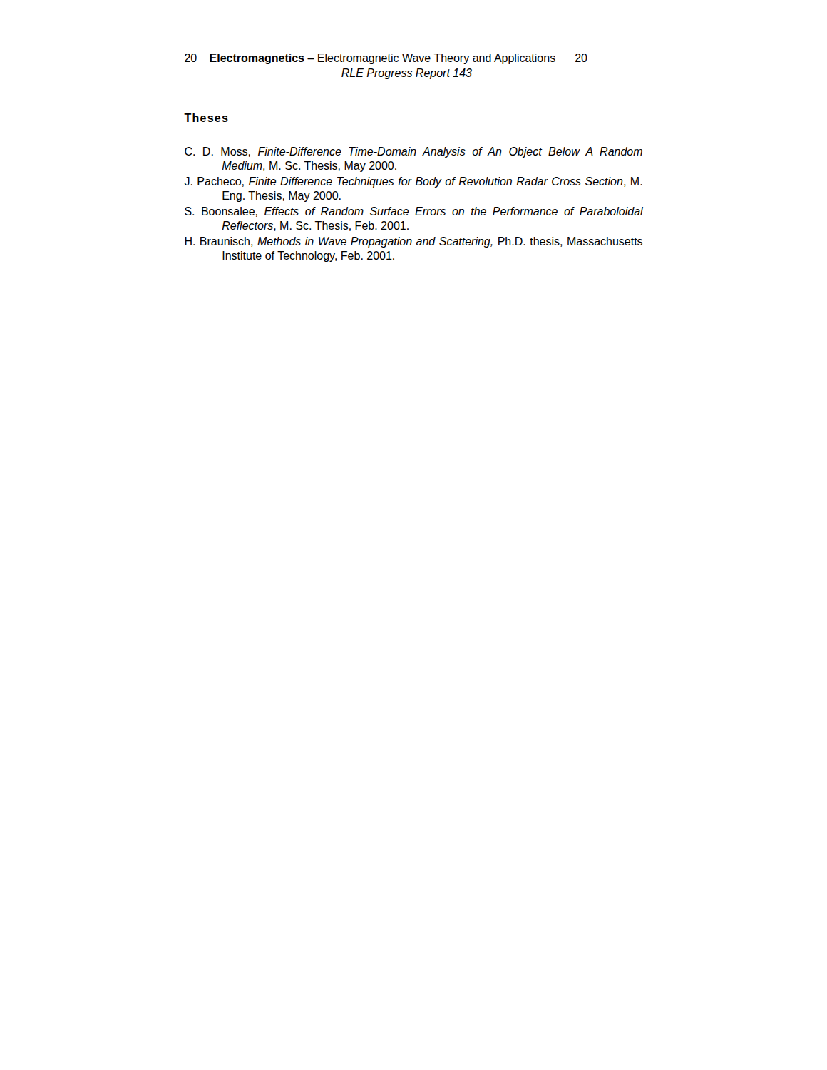20 Electromagnetics – Electromagnetic Wave Theory and Applications 20
RLE Progress Report 143
Theses
C. D. Moss, Finite-Difference Time-Domain Analysis of An Object Below A Random Medium, M. Sc. Thesis, May 2000.
J. Pacheco, Finite Difference Techniques for Body of Revolution Radar Cross Section, M. Eng. Thesis, May 2000.
S. Boonsalee, Effects of Random Surface Errors on the Performance of Paraboloidal Reflectors, M. Sc. Thesis, Feb. 2001.
H. Braunisch, Methods in Wave Propagation and Scattering, Ph.D. thesis, Massachusetts Institute of Technology, Feb. 2001.